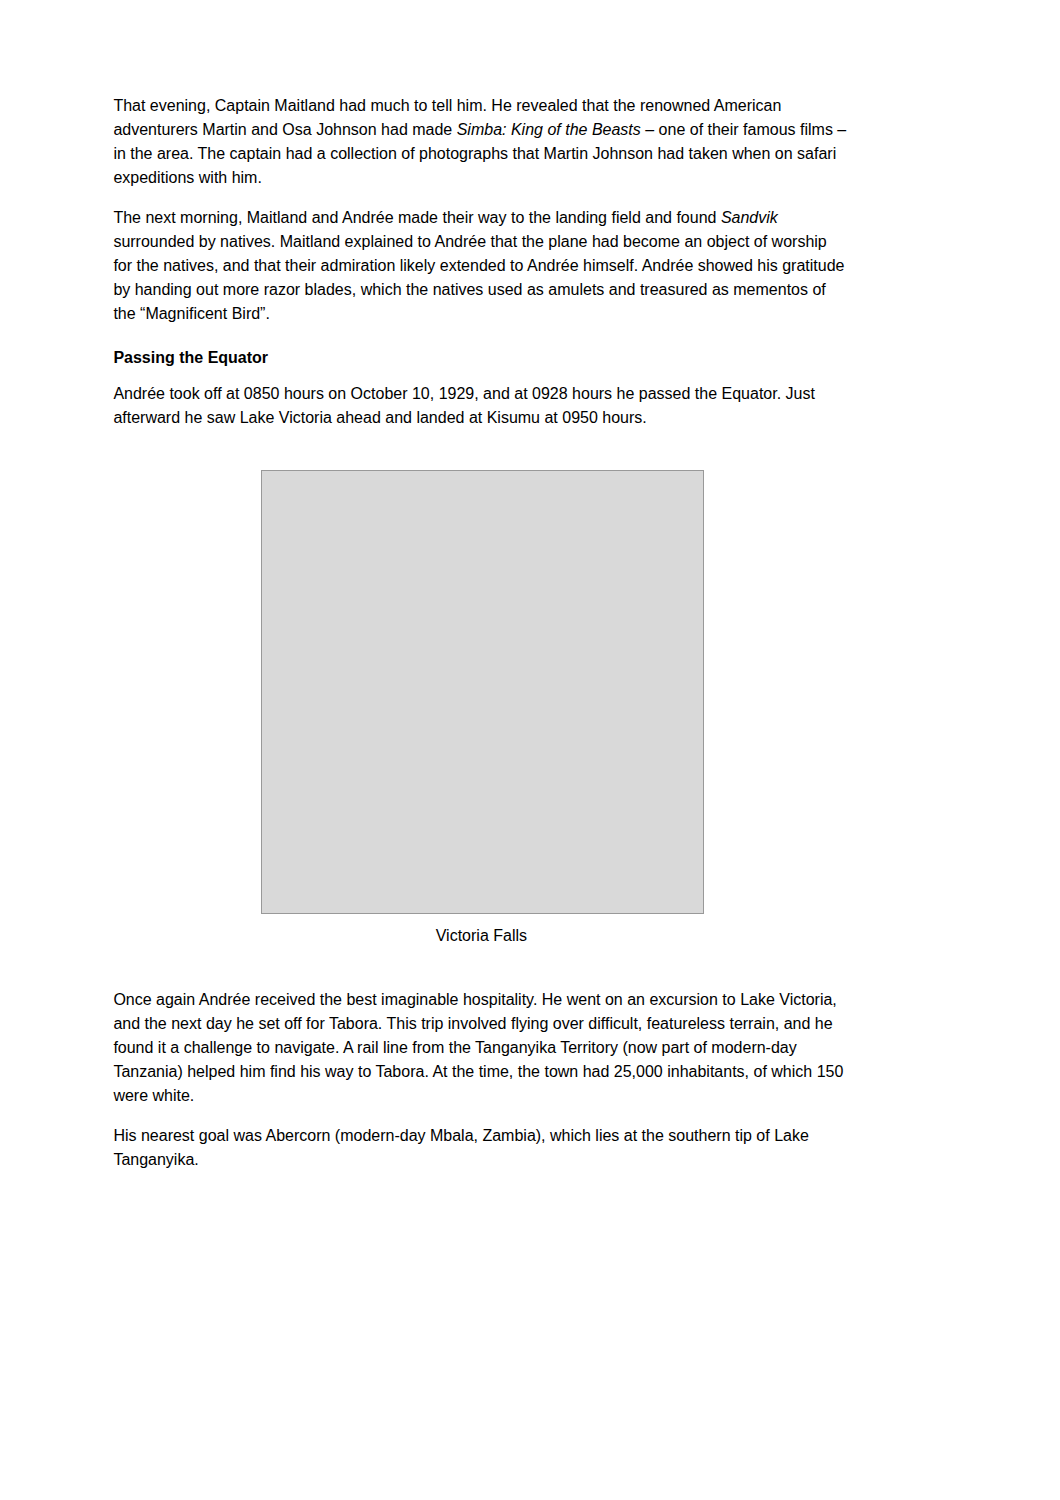That evening, Captain Maitland had much to tell him. He revealed that the renowned American adventurers Martin and Osa Johnson had made Simba: King of the Beasts – one of their famous films – in the area. The captain had a collection of photographs that Martin Johnson had taken when on safari expeditions with him.
The next morning, Maitland and Andrée made their way to the landing field and found Sandvik surrounded by natives. Maitland explained to Andrée that the plane had become an object of worship for the natives, and that their admiration likely extended to Andrée himself. Andrée showed his gratitude by handing out more razor blades, which the natives used as amulets and treasured as mementos of the “Magnificent Bird”.
Passing the Equator
Andrée took off at 0850 hours on October 10, 1929, and at 0928 hours he passed the Equator. Just afterward he saw Lake Victoria ahead and landed at Kisumu at 0950 hours.
Victoria Falls
Once again Andrée received the best imaginable hospitality. He went on an excursion to Lake Victoria, and the next day he set off for Tabora. This trip involved flying over difficult, featureless terrain, and he found it a challenge to navigate. A rail line from the Tanganyika Territory (now part of modern-day Tanzania) helped him find his way to Tabora. At the time, the town had 25,000 inhabitants, of which 150 were white.
His nearest goal was Abercorn (modern-day Mbala, Zambia), which lies at the southern tip of Lake Tanganyika.